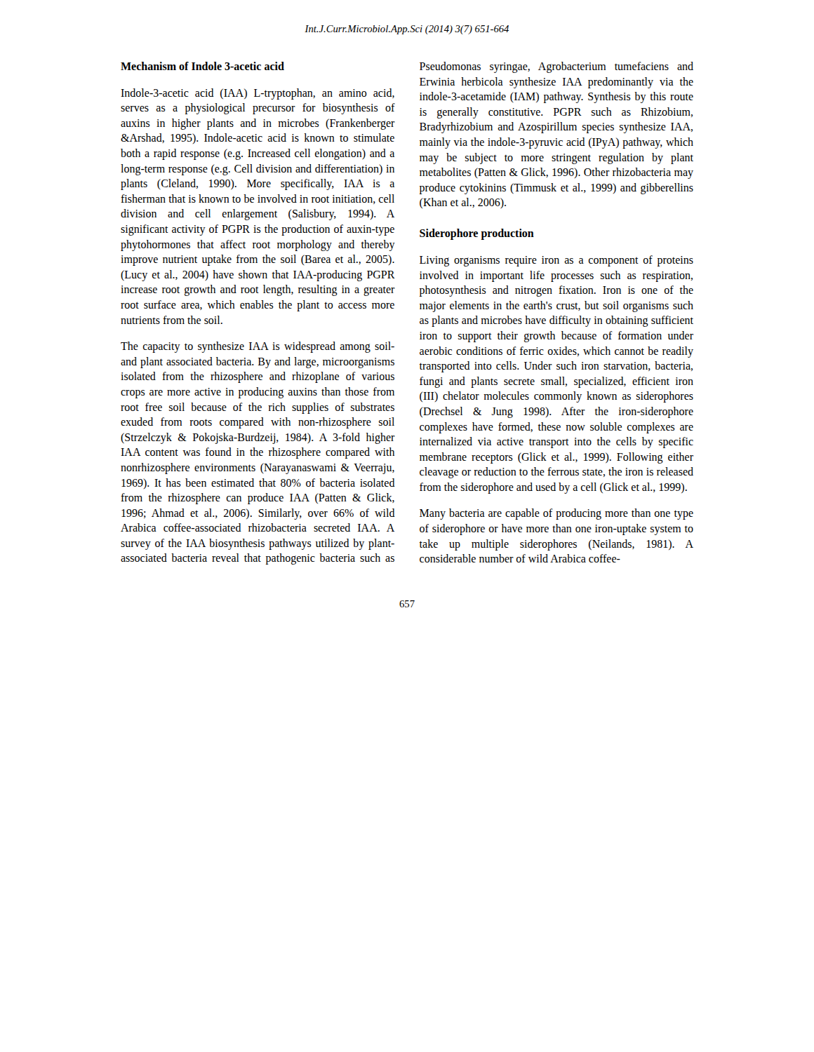Int.J.Curr.Microbiol.App.Sci (2014) 3(7) 651-664
Mechanism of Indole 3-acetic acid
Indole-3-acetic acid (IAA) L-tryptophan, an amino acid, serves as a physiological precursor for biosynthesis of auxins in higher plants and in microbes (Frankenberger &Arshad, 1995). Indole-acetic acid is known to stimulate both a rapid response (e.g. Increased cell elongation) and a long-term response (e.g. Cell division and differentiation) in plants (Cleland, 1990). More specifically, IAA is a fisherman that is known to be involved in root initiation, cell division and cell enlargement (Salisbury, 1994). A significant activity of PGPR is the production of auxin-type phytohormones that affect root morphology and thereby improve nutrient uptake from the soil (Barea et al., 2005). (Lucy et al., 2004) have shown that IAA-producing PGPR increase root growth and root length, resulting in a greater root surface area, which enables the plant to access more nutrients from the soil.
The capacity to synthesize IAA is widespread among soil- and plant associated bacteria. By and large, microorganisms isolated from the rhizosphere and rhizoplane of various crops are more active in producing auxins than those from root free soil because of the rich supplies of substrates exuded from roots compared with non-rhizosphere soil (Strzelczyk & Pokojska-Burdzeij, 1984). A 3-fold higher IAA content was found in the rhizosphere compared with nonrhizosphere environments (Narayanaswami & Veerraju, 1969). It has been estimated that 80% of bacteria isolated from the rhizosphere can produce IAA (Patten & Glick, 1996; Ahmad et al., 2006). Similarly, over 66% of wild Arabica coffee-associated rhizobacteria secreted IAA. A survey of the IAA biosynthesis pathways utilized by plant-associated bacteria reveal that pathogenic bacteria such as Pseudomonas syringae, Agrobacterium tumefaciens and Erwinia herbicola synthesize IAA predominantly via the indole-3-acetamide (IAM) pathway. Synthesis by this route is generally constitutive. PGPR such as Rhizobium, Bradyrhizobium and Azospirillum species synthesize IAA, mainly via the indole-3-pyruvic acid (IPyA) pathway, which may be subject to more stringent regulation by plant metabolites (Patten & Glick, 1996). Other rhizobacteria may produce cytokinins (Timmusk et al., 1999) and gibberellins (Khan et al., 2006).
Siderophore production
Living organisms require iron as a component of proteins involved in important life processes such as respiration, photosynthesis and nitrogen fixation. Iron is one of the major elements in the earth's crust, but soil organisms such as plants and microbes have difficulty in obtaining sufficient iron to support their growth because of formation under aerobic conditions of ferric oxides, which cannot be readily transported into cells. Under such iron starvation, bacteria, fungi and plants secrete small, specialized, efficient iron (III) chelator molecules commonly known as siderophores (Drechsel & Jung 1998). After the iron-siderophore complexes have formed, these now soluble complexes are internalized via active transport into the cells by specific membrane receptors (Glick et al., 1999). Following either cleavage or reduction to the ferrous state, the iron is released from the siderophore and used by a cell (Glick et al., 1999).
Many bacteria are capable of producing more than one type of siderophore or have more than one iron-uptake system to take up multiple siderophores (Neilands, 1981). A considerable number of wild Arabica coffee-
657